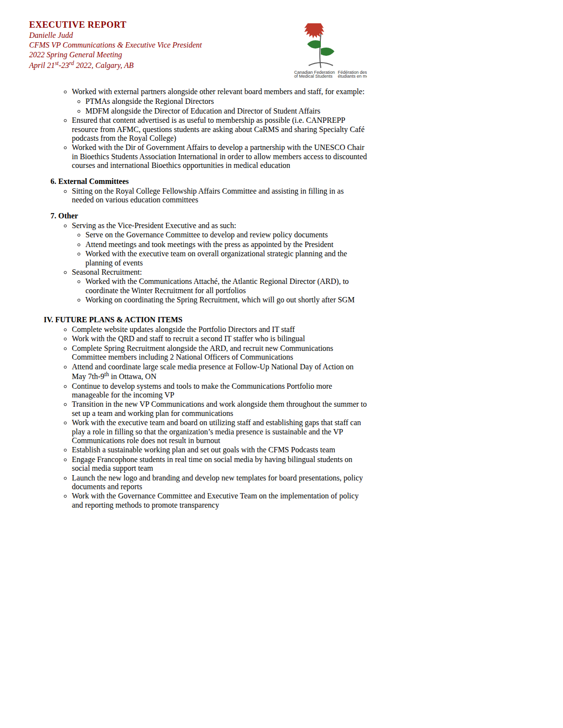EXECUTIVE REPORT
Danielle Judd
CFMS VP Communications & Executive Vice President
2022 Spring General Meeting
April 21st-23rd 2022, Calgary, AB
Worked with external partners alongside other relevant board members and staff, for example:
PTMAs alongside the Regional Directors
MDFM alongside the Director of Education and Director of Student Affairs
Ensured that content advertised is as useful to membership as possible (i.e. CANPREPP resource from AFMC, questions students are asking about CaRMS and sharing Specialty Café podcasts from the Royal College)
Worked with the Dir of Government Affairs to develop a partnership with the UNESCO Chair in Bioethics Students Association International in order to allow members access to discounted courses and international Bioethics opportunities in medical education
External Committees
Sitting on the Royal College Fellowship Affairs Committee and assisting in filling in as needed on various education committees
Other
Serving as the Vice-President Executive and as such:
Serve on the Governance Committee to develop and review policy documents
Attend meetings and took meetings with the press as appointed by the President
Worked with the executive team on overall organizational strategic planning and the planning of events
Seasonal Recruitment:
Worked with the Communications Attaché, the Atlantic Regional Director (ARD), to coordinate the Winter Recruitment for all portfolios
Working on coordinating the Spring Recruitment, which will go out shortly after SGM
IV. FUTURE PLANS & ACTION ITEMS
Complete website updates alongside the Portfolio Directors and IT staff
Work with the QRD and staff to recruit a second IT staffer who is bilingual
Complete Spring Recruitment alongside the ARD, and recruit new Communications Committee members including 2 National Officers of Communications
Attend and coordinate large scale media presence at Follow-Up National Day of Action on May 7th-9th in Ottawa, ON
Continue to develop systems and tools to make the Communications Portfolio more manageable for the incoming VP
Transition in the new VP Communications and work alongside them throughout the summer to set up a team and working plan for communications
Work with the executive team and board on utilizing staff and establishing gaps that staff can play a role in filling so that the organization’s media presence is sustainable and the VP Communications role does not result in burnout
Establish a sustainable working plan and set out goals with the CFMS Podcasts team
Engage Francophone students in real time on social media by having bilingual students on social media support team
Launch the new logo and branding and develop new templates for board presentations, policy documents and reports
Work with the Governance Committee and Executive Team on the implementation of policy and reporting methods to promote transparency